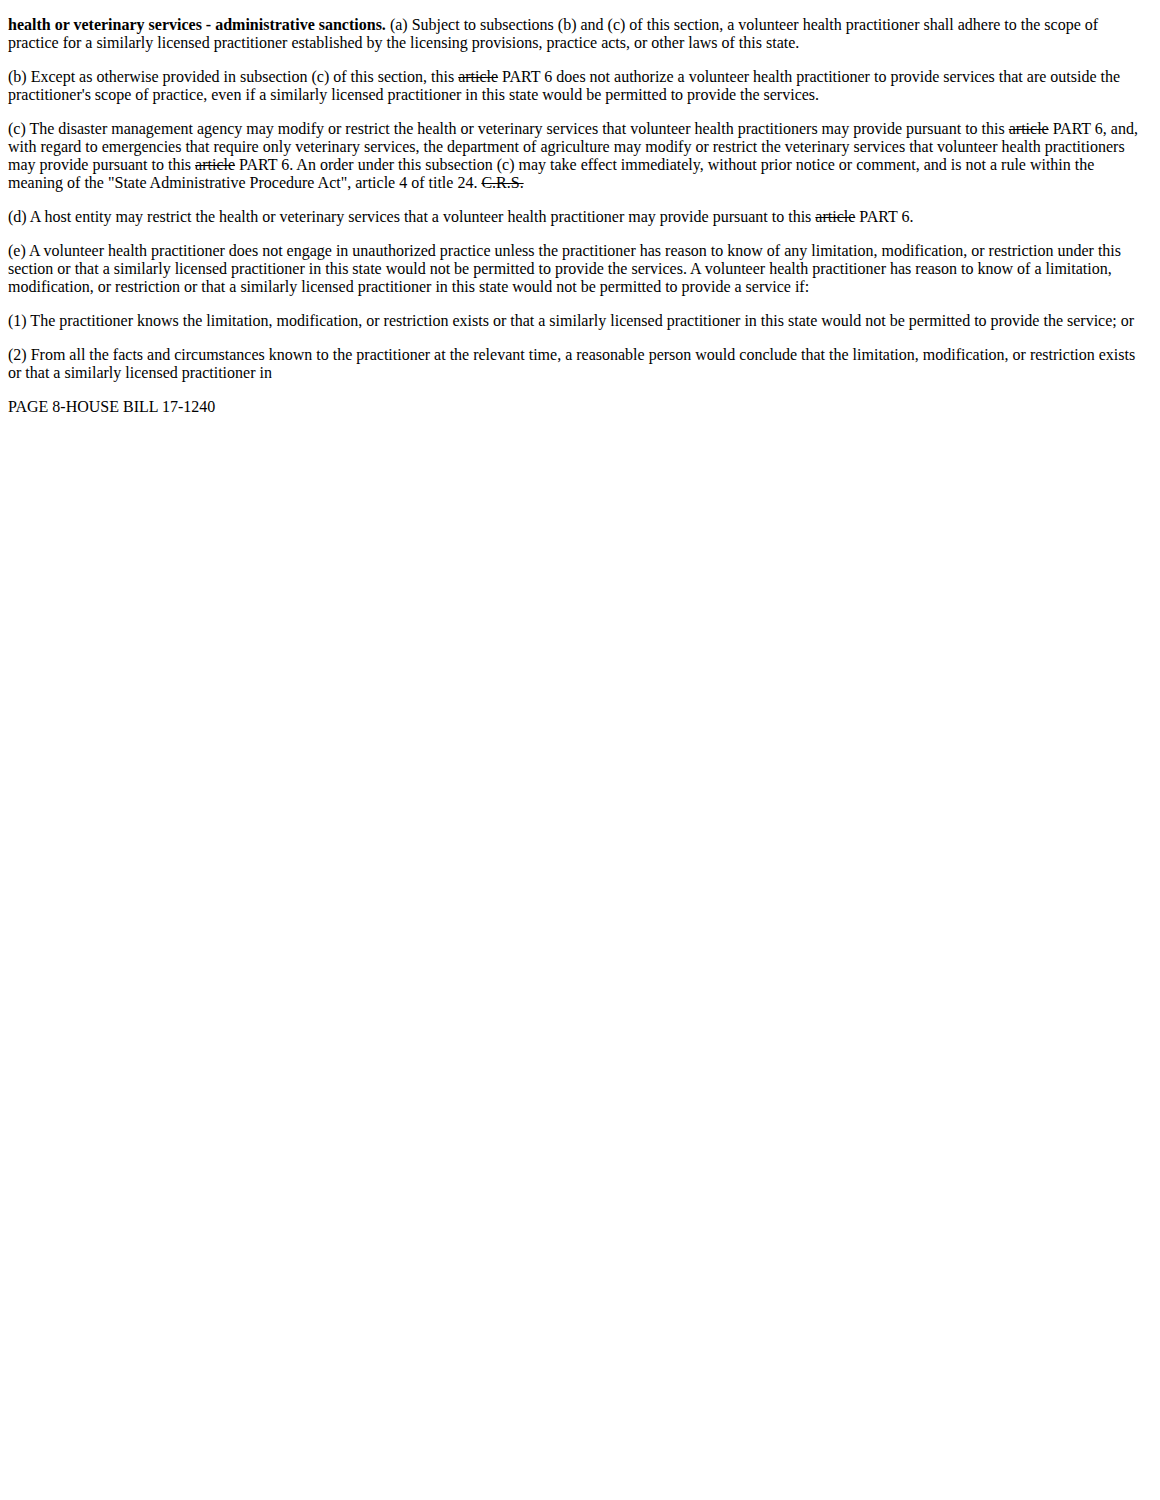health or veterinary services - administrative sanctions. (a) Subject to subsections (b) and (c) of this section, a volunteer health practitioner shall adhere to the scope of practice for a similarly licensed practitioner established by the licensing provisions, practice acts, or other laws of this state.
(b) Except as otherwise provided in subsection (c) of this section, this article PART 6 does not authorize a volunteer health practitioner to provide services that are outside the practitioner's scope of practice, even if a similarly licensed practitioner in this state would be permitted to provide the services.
(c) The disaster management agency may modify or restrict the health or veterinary services that volunteer health practitioners may provide pursuant to this article PART 6, and, with regard to emergencies that require only veterinary services, the department of agriculture may modify or restrict the veterinary services that volunteer health practitioners may provide pursuant to this article PART 6. An order under this subsection (c) may take effect immediately, without prior notice or comment, and is not a rule within the meaning of the "State Administrative Procedure Act", article 4 of title 24. C.R.S.
(d) A host entity may restrict the health or veterinary services that a volunteer health practitioner may provide pursuant to this article PART 6.
(e) A volunteer health practitioner does not engage in unauthorized practice unless the practitioner has reason to know of any limitation, modification, or restriction under this section or that a similarly licensed practitioner in this state would not be permitted to provide the services. A volunteer health practitioner has reason to know of a limitation, modification, or restriction or that a similarly licensed practitioner in this state would not be permitted to provide a service if:
(1) The practitioner knows the limitation, modification, or restriction exists or that a similarly licensed practitioner in this state would not be permitted to provide the service; or
(2) From all the facts and circumstances known to the practitioner at the relevant time, a reasonable person would conclude that the limitation, modification, or restriction exists or that a similarly licensed practitioner in
PAGE 8-HOUSE BILL 17-1240